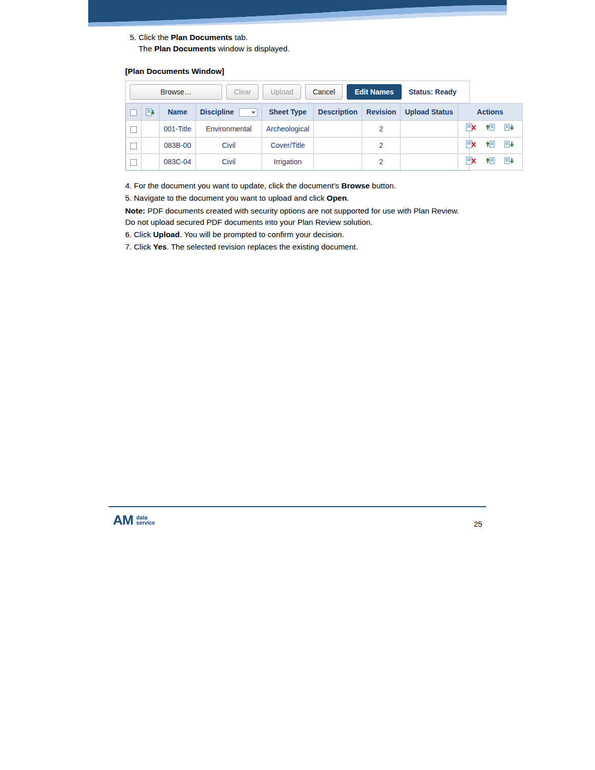Click the Plan Documents tab. The Plan Documents window is displayed.
[Plan Documents Window]
Browse… Clear Upload Cancel Edit Names Status: Ready
| | | Name | Discipline | Sheet Type | Description | Revision | Upload Status | Actions |
| --- | --- | --- | --- | --- | --- | --- | --- | --- |
| | | 001-Title | Environmental | Archeological | | 2 | | |
| | | 083B-00 | Civil | Cover/Title | | 2 | | |
| | | 083C-04 | Civil | Irrigation | | 2 | | |
4. For the document you want to update, click the document’s Browse button.
5. Navigate to the document you want to upload and click Open.
Note: PDF documents created with security options are not supported for use with Plan Review. Do not upload secured PDF documents into your Plan Review solution.
6. Click Upload. You will be prompted to confirm your decision.
7. Click Yes. The selected revision replaces the existing document.
AM data service
25